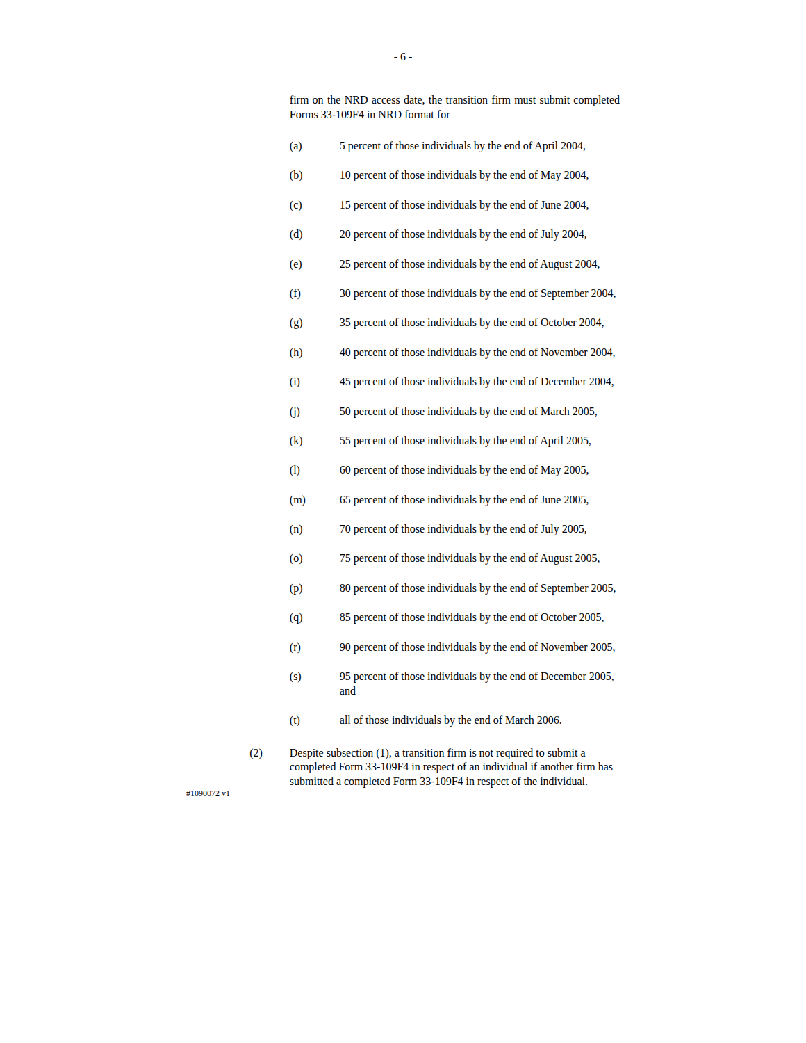- 6 -
firm on the NRD access date, the transition firm must submit completed Forms 33-109F4 in NRD format for
(a) 5 percent of those individuals by the end of April 2004,
(b) 10 percent of those individuals by the end of May 2004,
(c) 15 percent of those individuals by the end of June 2004,
(d) 20 percent of those individuals by the end of July 2004,
(e) 25 percent of those individuals by the end of August 2004,
(f) 30 percent of those individuals by the end of September 2004,
(g) 35 percent of those individuals by the end of October 2004,
(h) 40 percent of those individuals by the end of November 2004,
(i) 45 percent of those individuals by the end of December 2004,
(j) 50 percent of those individuals by the end of March 2005,
(k) 55 percent of those individuals by the end of April 2005,
(l) 60 percent of those individuals by the end of May 2005,
(m) 65 percent of those individuals by the end of June 2005,
(n) 70 percent of those individuals by the end of July 2005,
(o) 75 percent of those individuals by the end of August 2005,
(p) 80 percent of those individuals by the end of September 2005,
(q) 85 percent of those individuals by the end of October 2005,
(r) 90 percent of those individuals by the end of November 2005,
(s) 95 percent of those individuals by the end of December 2005, and
(t) all of those individuals by the end of March 2006.
(2)
Despite subsection (1), a transition firm is not required to submit a completed Form 33-109F4 in respect of an individual if another firm has submitted a completed Form 33-109F4 in respect of the individual.
#1090072 v1